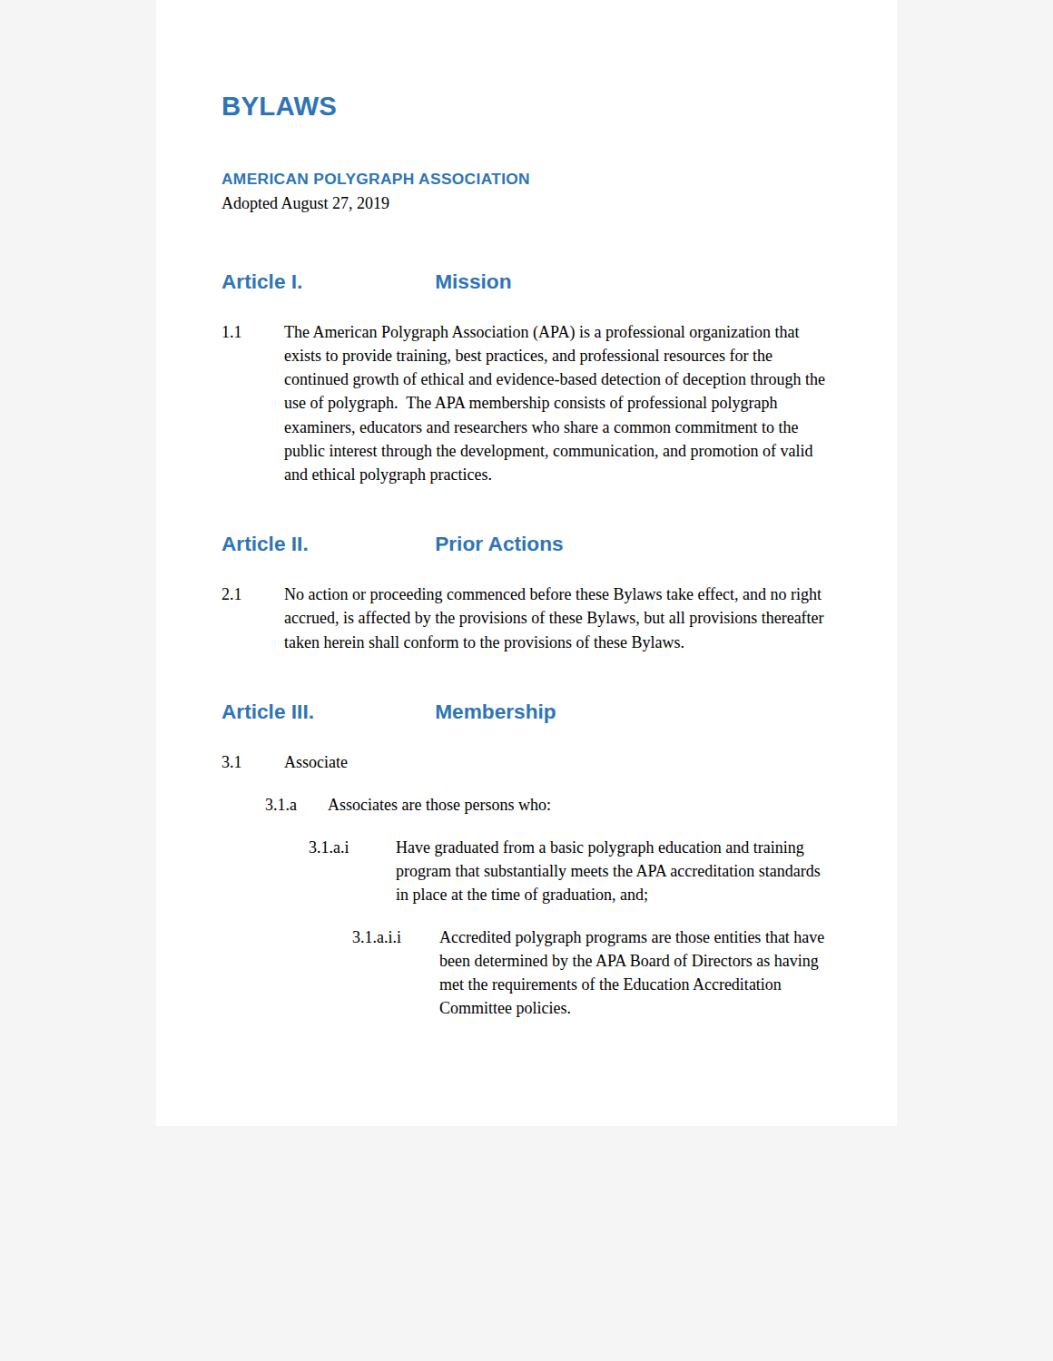BYLAWS
AMERICAN POLYGRAPH ASSOCIATION
Adopted August 27, 2019
Article I. Mission
1.1 The American Polygraph Association (APA) is a professional organization that exists to provide training, best practices, and professional resources for the continued growth of ethical and evidence-based detection of deception through the use of polygraph. The APA membership consists of professional polygraph examiners, educators and researchers who share a common commitment to the public interest through the development, communication, and promotion of valid and ethical polygraph practices.
Article II. Prior Actions
2.1 No action or proceeding commenced before these Bylaws take effect, and no right accrued, is affected by the provisions of these Bylaws, but all provisions thereafter taken herein shall conform to the provisions of these Bylaws.
Article III. Membership
3.1 Associate
3.1.a Associates are those persons who:
3.1.a.i Have graduated from a basic polygraph education and training program that substantially meets the APA accreditation standards in place at the time of graduation, and;
3.1.a.i.i Accredited polygraph programs are those entities that have been determined by the APA Board of Directors as having met the requirements of the Education Accreditation Committee policies.